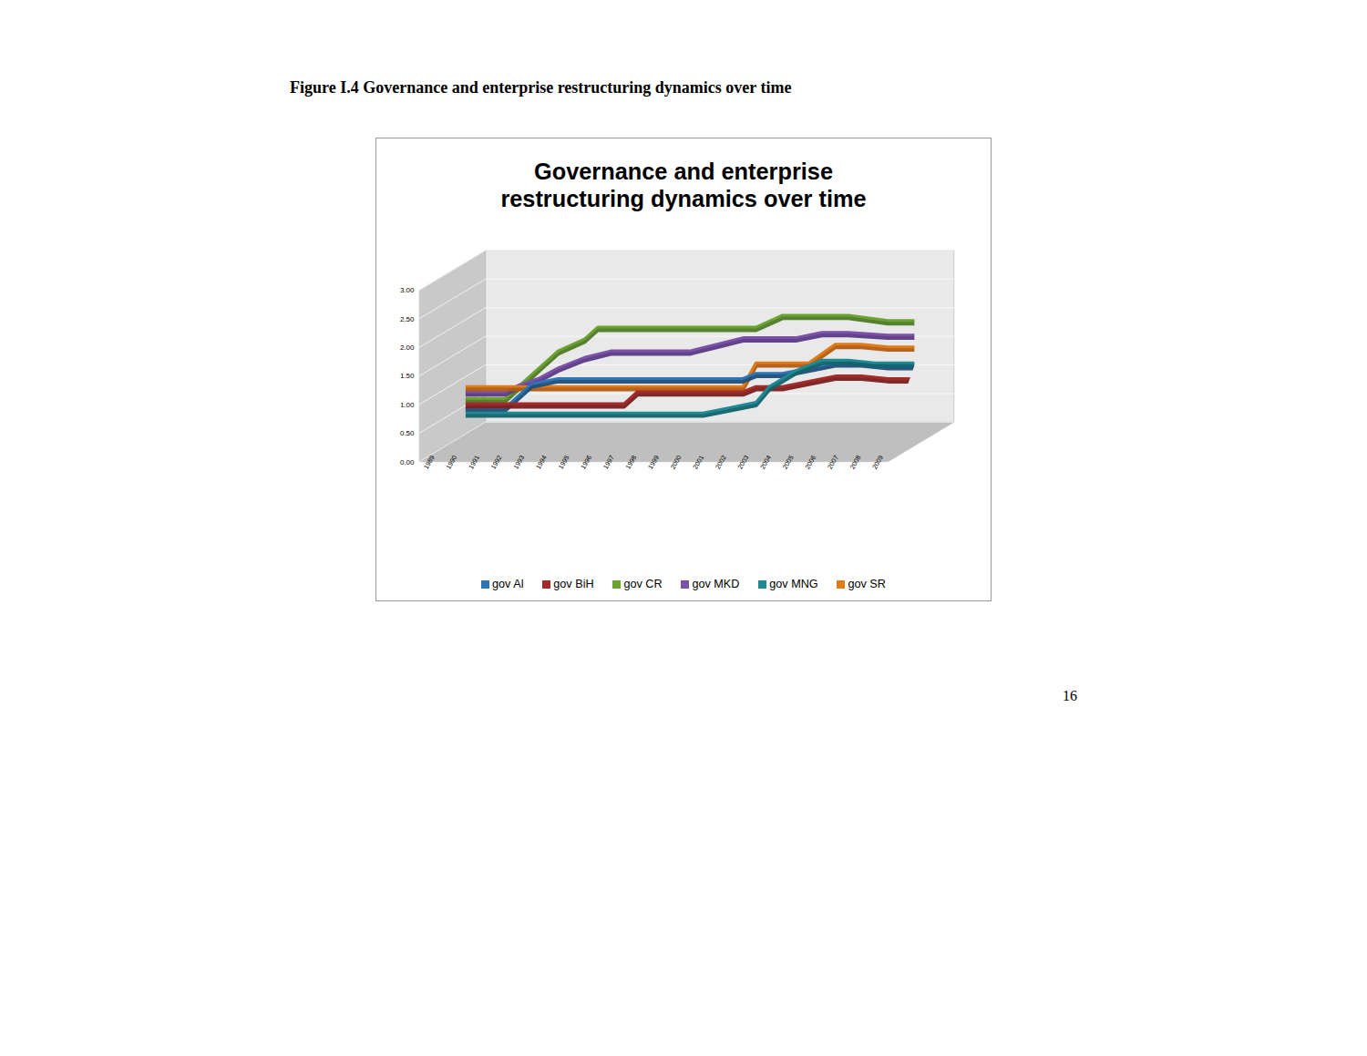Figure I.4 Governance and enterprise restructuring dynamics over time
Governance and enterprise restructuring dynamics over time
0.00 0.50 1.00 1.50 2.00 2.50 3.00 1989 1990 1991 1992 1993 1994 1995 1996 1997 1998 1999 2000 2001 2002 2003 2004 2005 2006 2007 2008 2009
gov Al gov BiH gov CR gov MKD gov MNG gov SR
16